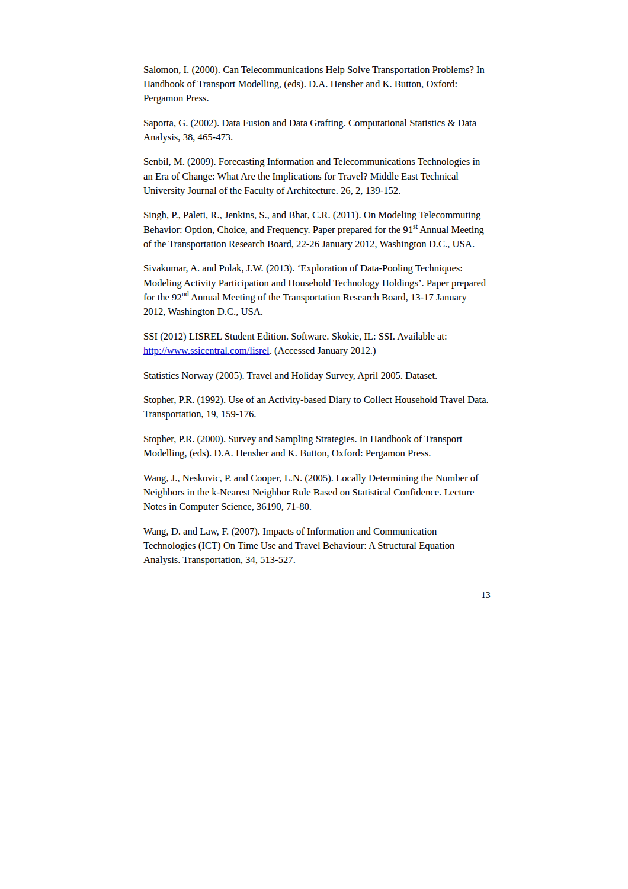Salomon, I. (2000). Can Telecommunications Help Solve Transportation Problems? In Handbook of Transport Modelling, (eds). D.A. Hensher and K. Button, Oxford: Pergamon Press.
Saporta, G. (2002). Data Fusion and Data Grafting. Computational Statistics & Data Analysis, 38, 465-473.
Senbil, M. (2009). Forecasting Information and Telecommunications Technologies in an Era of Change: What Are the Implications for Travel? Middle East Technical University Journal of the Faculty of Architecture. 26, 2, 139-152.
Singh, P., Paleti, R., Jenkins, S., and Bhat, C.R. (2011). On Modeling Telecommuting Behavior: Option, Choice, and Frequency. Paper prepared for the 91st Annual Meeting of the Transportation Research Board, 22-26 January 2012, Washington D.C., USA.
Sivakumar, A. and Polak, J.W. (2013). ‘Exploration of Data-Pooling Techniques: Modeling Activity Participation and Household Technology Holdings’. Paper prepared for the 92nd Annual Meeting of the Transportation Research Board, 13-17 January 2012, Washington D.C., USA.
SSI (2012) LISREL Student Edition. Software. Skokie, IL: SSI. Available at: http://www.ssicentral.com/lisrel. (Accessed January 2012.)
Statistics Norway (2005). Travel and Holiday Survey, April 2005. Dataset.
Stopher, P.R. (1992). Use of an Activity-based Diary to Collect Household Travel Data. Transportation, 19, 159-176.
Stopher, P.R. (2000). Survey and Sampling Strategies. In Handbook of Transport Modelling, (eds). D.A. Hensher and K. Button, Oxford: Pergamon Press.
Wang, J., Neskovic, P. and Cooper, L.N. (2005). Locally Determining the Number of Neighbors in the k-Nearest Neighbor Rule Based on Statistical Confidence. Lecture Notes in Computer Science, 36190, 71-80.
Wang, D. and Law, F. (2007). Impacts of Information and Communication Technologies (ICT) On Time Use and Travel Behaviour: A Structural Equation Analysis. Transportation, 34, 513-527.
13